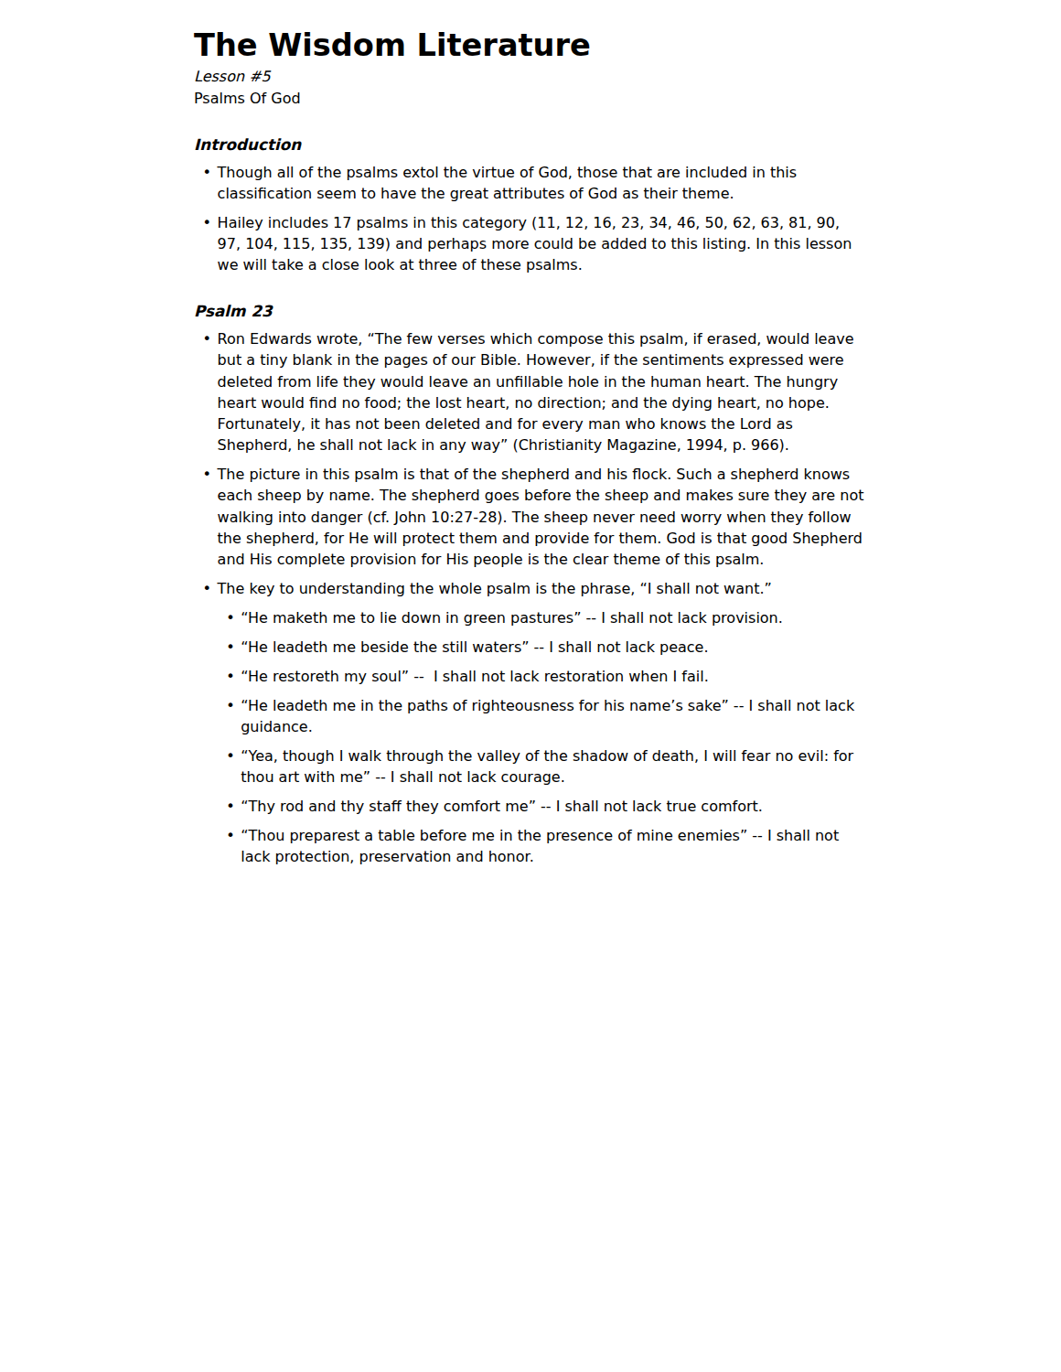The Wisdom Literature
Lesson #5
Psalms Of God
Introduction
Though all of the psalms extol the virtue of God, those that are included in this classification seem to have the great attributes of God as their theme.
Hailey includes 17 psalms in this category (11, 12, 16, 23, 34, 46, 50, 62, 63, 81, 90, 97, 104, 115, 135, 139) and perhaps more could be added to this listing. In this lesson we will take a close look at three of these psalms.
Psalm 23
Ron Edwards wrote, “The few verses which compose this psalm, if erased, would leave but a tiny blank in the pages of our Bible. However, if the sentiments expressed were deleted from life they would leave an unfillable hole in the human heart. The hungry heart would find no food; the lost heart, no direction; and the dying heart, no hope. Fortunately, it has not been deleted and for every man who knows the Lord as Shepherd, he shall not lack in any way” (Christianity Magazine, 1994, p. 966).
The picture in this psalm is that of the shepherd and his flock. Such a shepherd knows each sheep by name. The shepherd goes before the sheep and makes sure they are not walking into danger (cf. John 10:27-28). The sheep never need worry when they follow the shepherd, for He will protect them and provide for them. God is that good Shepherd and His complete provision for His people is the clear theme of this psalm.
The key to understanding the whole psalm is the phrase, “I shall not want.”
“He maketh me to lie down in green pastures” -- I shall not lack provision.
“He leadeth me beside the still waters” -- I shall not lack peace.
“He restoreth my soul” -- I shall not lack restoration when I fail.
“He leadeth me in the paths of righteousness for his name’s sake” -- I shall not lack guidance.
“Yea, though I walk through the valley of the shadow of death, I will fear no evil: for thou art with me” -- I shall not lack courage.
“Thy rod and thy staff they comfort me” -- I shall not lack true comfort.
“Thou preparest a table before me in the presence of mine enemies” -- I shall not lack protection, preservation and honor.